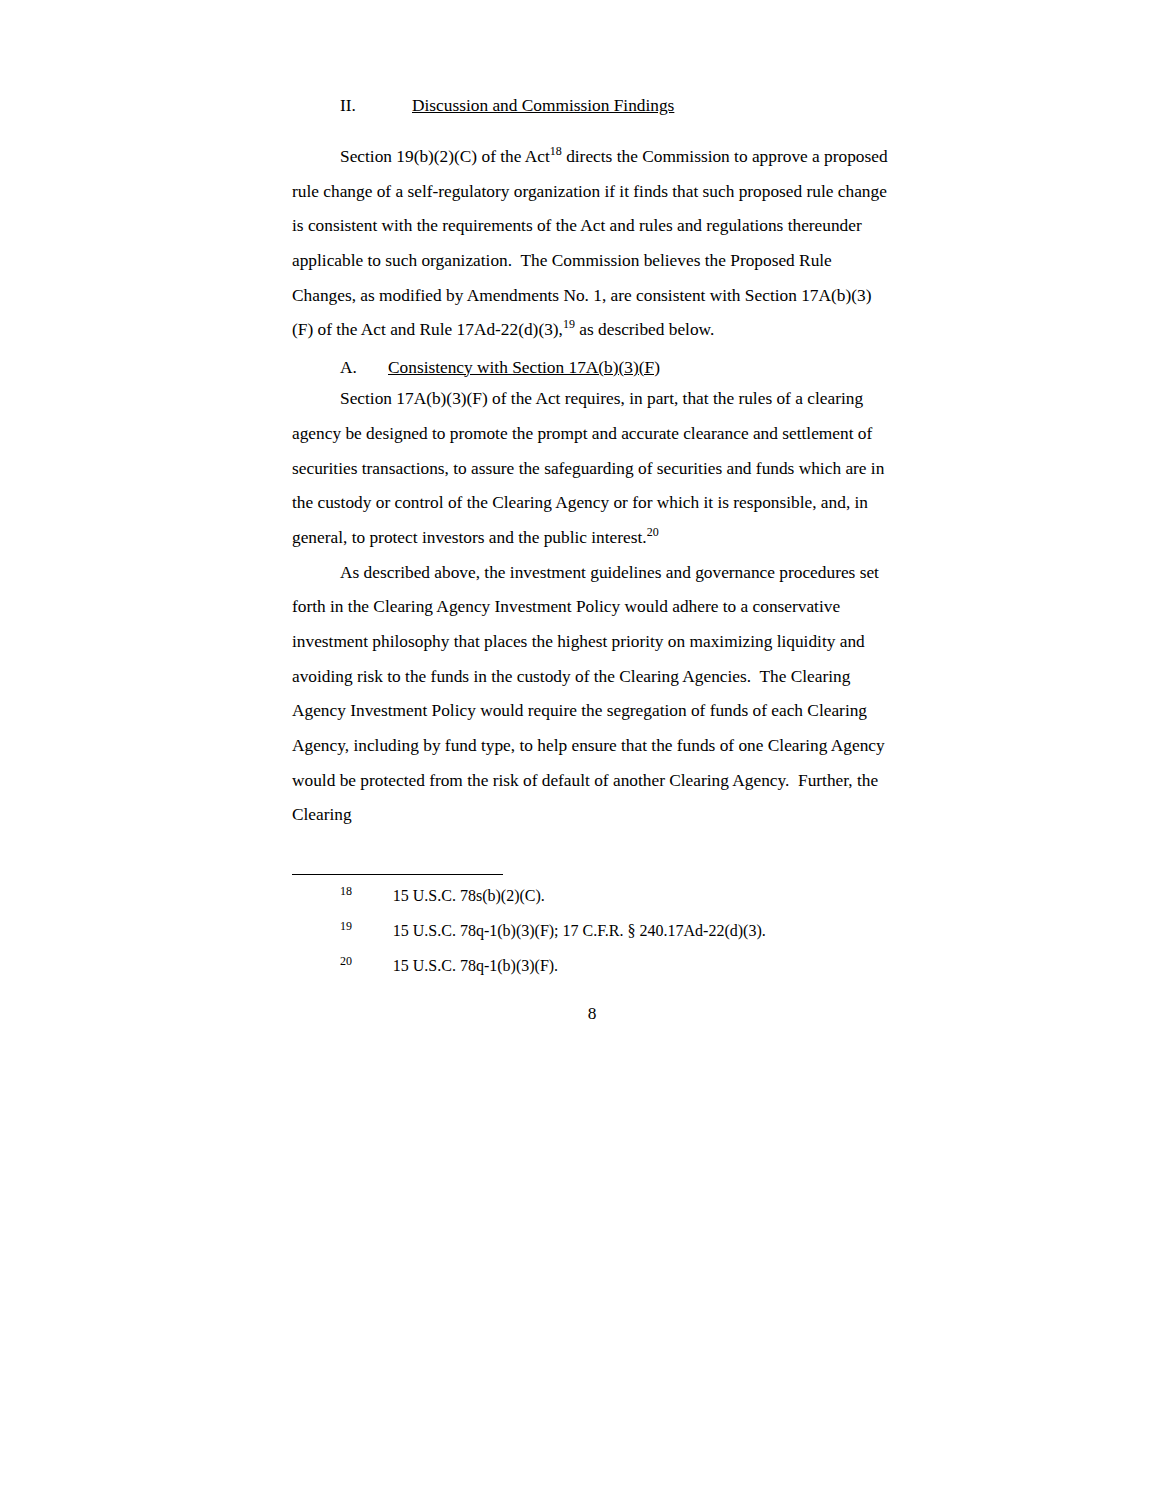II. Discussion and Commission Findings
Section 19(b)(2)(C) of the Act18 directs the Commission to approve a proposed rule change of a self-regulatory organization if it finds that such proposed rule change is consistent with the requirements of the Act and rules and regulations thereunder applicable to such organization. The Commission believes the Proposed Rule Changes, as modified by Amendments No. 1, are consistent with Section 17A(b)(3)(F) of the Act and Rule 17Ad-22(d)(3),19 as described below.
A. Consistency with Section 17A(b)(3)(F)
Section 17A(b)(3)(F) of the Act requires, in part, that the rules of a clearing agency be designed to promote the prompt and accurate clearance and settlement of securities transactions, to assure the safeguarding of securities and funds which are in the custody or control of the Clearing Agency or for which it is responsible, and, in general, to protect investors and the public interest.20
As described above, the investment guidelines and governance procedures set forth in the Clearing Agency Investment Policy would adhere to a conservative investment philosophy that places the highest priority on maximizing liquidity and avoiding risk to the funds in the custody of the Clearing Agencies. The Clearing Agency Investment Policy would require the segregation of funds of each Clearing Agency, including by fund type, to help ensure that the funds of one Clearing Agency would be protected from the risk of default of another Clearing Agency. Further, the Clearing
18 15 U.S.C. 78s(b)(2)(C).
19 15 U.S.C. 78q-1(b)(3)(F); 17 C.F.R. § 240.17Ad-22(d)(3).
20 15 U.S.C. 78q-1(b)(3)(F).
8